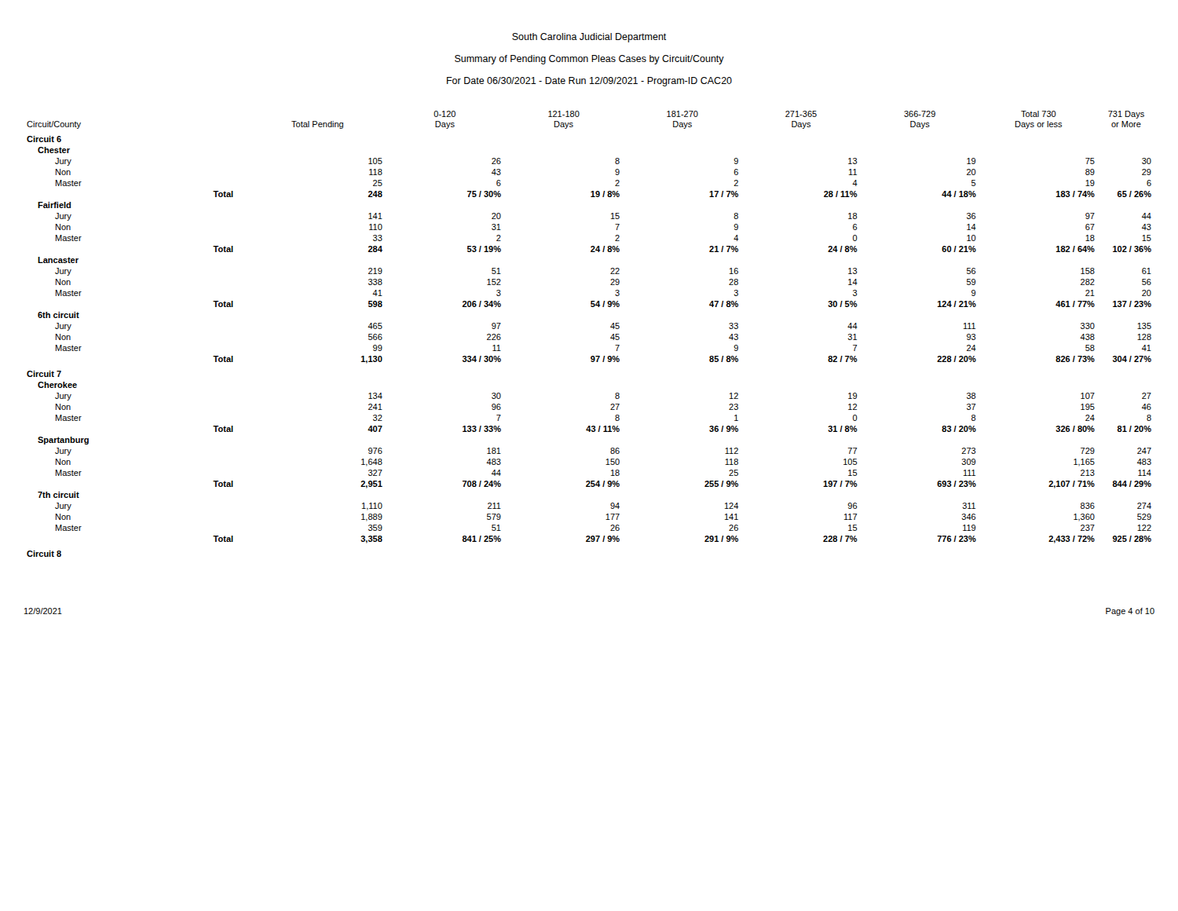South Carolina Judicial Department
Summary of Pending Common Pleas Cases by Circuit/County
For Date 06/30/2021 - Date Run 12/09/2021 - Program-ID CAC20
| | | | 0-120 | 121-180 | 181-270 | 271-365 | 366-729 | Total 730 | 731 Days |
| --- | --- | --- | --- | --- | --- | --- | --- | --- | --- |
| Circuit/County | | Total Pending | Days | Days | Days | Days | Days | Days or less | or More |
| Circuit 6 |
| Chester |
| Jury | | 105 | 26 | 8 | 9 | 13 | 19 | 75 | 30 |
| Non | | 118 | 43 | 9 | 6 | 11 | 20 | 89 | 29 |
| Master | | 25 | 6 | 2 | 2 | 4 | 5 | 19 | 6 |
| | Total | 248 | 75 / 30% | 19 / 8% | 17 / 7% | 28 / 11% | 44 / 18% | 183 / 74% | 65 / 26% |
| Fairfield |
| Jury | | 141 | 20 | 15 | 8 | 18 | 36 | 97 | 44 |
| Non | | 110 | 31 | 7 | 9 | 6 | 14 | 67 | 43 |
| Master | | 33 | 2 | 2 | 4 | 0 | 10 | 18 | 15 |
| | Total | 284 | 53 / 19% | 24 / 8% | 21 / 7% | 24 / 8% | 60 / 21% | 182 / 64% | 102 / 36% |
| Lancaster |
| Jury | | 219 | 51 | 22 | 16 | 13 | 56 | 158 | 61 |
| Non | | 338 | 152 | 29 | 28 | 14 | 59 | 282 | 56 |
| Master | | 41 | 3 | 3 | 3 | 3 | 9 | 21 | 20 |
| | Total | 598 | 206 / 34% | 54 / 9% | 47 / 8% | 30 / 5% | 124 / 21% | 461 / 77% | 137 / 23% |
| 6th circuit |
| Jury | | 465 | 97 | 45 | 33 | 44 | 111 | 330 | 135 |
| Non | | 566 | 226 | 45 | 43 | 31 | 93 | 438 | 128 |
| Master | | 99 | 11 | 7 | 9 | 7 | 24 | 58 | 41 |
| | Total | 1,130 | 334 / 30% | 97 / 9% | 85 / 8% | 82 / 7% | 228 / 20% | 826 / 73% | 304 / 27% |
| Circuit 7 |
| Cherokee |
| Jury | | 134 | 30 | 8 | 12 | 19 | 38 | 107 | 27 |
| Non | | 241 | 96 | 27 | 23 | 12 | 37 | 195 | 46 |
| Master | | 32 | 7 | 8 | 1 | 0 | 8 | 24 | 8 |
| | Total | 407 | 133 / 33% | 43 / 11% | 36 / 9% | 31 / 8% | 83 / 20% | 326 / 80% | 81 / 20% |
| Spartanburg |
| Jury | | 976 | 181 | 86 | 112 | 77 | 273 | 729 | 247 |
| Non | | 1,648 | 483 | 150 | 118 | 105 | 309 | 1,165 | 483 |
| Master | | 327 | 44 | 18 | 25 | 15 | 111 | 213 | 114 |
| | Total | 2,951 | 708 / 24% | 254 / 9% | 255 / 9% | 197 / 7% | 693 / 23% | 2,107 / 71% | 844 / 29% |
| 7th circuit |
| Jury | | 1,110 | 211 | 94 | 124 | 96 | 311 | 836 | 274 |
| Non | | 1,889 | 579 | 177 | 141 | 117 | 346 | 1,360 | 529 |
| Master | | 359 | 51 | 26 | 26 | 15 | 119 | 237 | 122 |
| | Total | 3,358 | 841 / 25% | 297 / 9% | 291 / 9% | 228 / 7% | 776 / 23% | 2,433 / 72% | 925 / 28% |
| Circuit 8 |
12/9/2021
Page 4 of 10